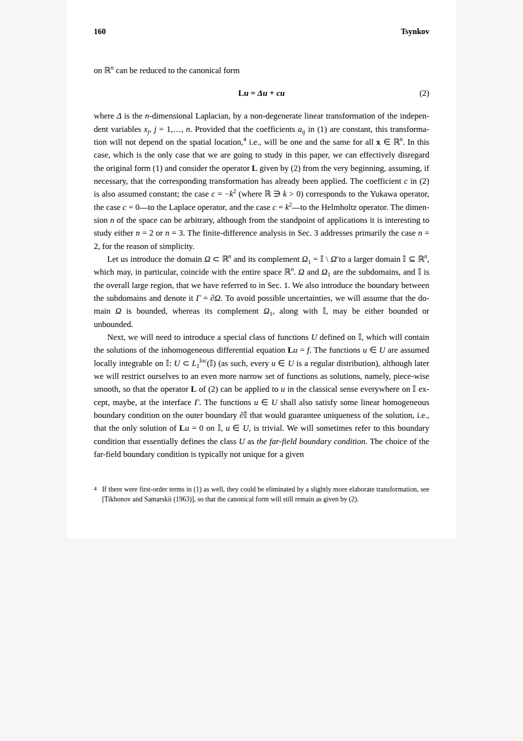160 Tsynkov
on ℝn can be reduced to the canonical form
Lu = Δu + cu (2)
where Δ is the n-dimensional Laplacian, by a non-degenerate linear transformation of the independent variables xj, j = 1,…, n. Provided that the coefficients aij in (1) are constant, this transformation will not depend on the spatial location,4 i.e., will be one and the same for all x ∈ ℝn. In this case, which is the only case that we are going to study in this paper, we can effectively disregard the original form (1) and consider the operator L given by (2) from the very beginning, assuming, if necessary, that the corresponding transformation has already been applied. The coefficient c in (2) is also assumed constant; the case c = −k2 (where ℝ ∋ k > 0) corresponds to the Yukawa operator, the case c = 0—to the Laplace operator, and the case c = k2—to the Helmholtz operator. The dimension n of the space can be arbitrary, although from the standpoint of applications it is interesting to study either n = 2 or n = 3. The finite-difference analysis in Sec. 3 addresses primarily the case n = 2, for the reason of simplicity.
Let us introduce the domain Ω ⊂ ℝn and its complement Ω1 = 𝕀 \ Ω̄ to a larger domain 𝕀 ⊆ ℝn, which may, in particular, coincide with the entire space ℝn. Ω and Ω1 are the subdomains, and 𝕀 is the overall large region, that we have referred to in Sec. 1. We also introduce the boundary between the subdomains and denote it Γ = ∂Ω. To avoid possible uncertainties, we will assume that the domain Ω is bounded, whereas its complement Ω1, along with 𝕀, may be either bounded or unbounded.
Next, we will need to introduce a special class of functions U defined on 𝕀, which will contain the solutions of the inhomogeneous differential equation Lu = f. The functions u ∈ U are assumed locally integrable on 𝕀: U ⊂ L1loc(𝕀) (as such, every u ∈ U is a regular distribution), although later we will restrict ourselves to an even more narrow set of functions as solutions, namely, piece-wise smooth, so that the operator L of (2) can be applied to u in the classical sense everywhere on 𝕀 except, maybe, at the interface Γ. The functions u ∈ U shall also satisfy some linear homogeneous boundary condition on the outer boundary ∂𝕀 that would guarantee uniqueness of the solution, i.e., that the only solution of Lu = 0 on 𝕀, u ∈ U, is trivial. We will sometimes refer to this boundary condition that essentially defines the class U as the far-field boundary condition. The choice of the far-field boundary condition is typically not unique for a given
4 If there were first-order terms in (1) as well, they could be eliminated by a slightly more elaborate transformation, see [Tikhonov and Samarskii (1963)], so that the canonical form will still remain as given by (2).